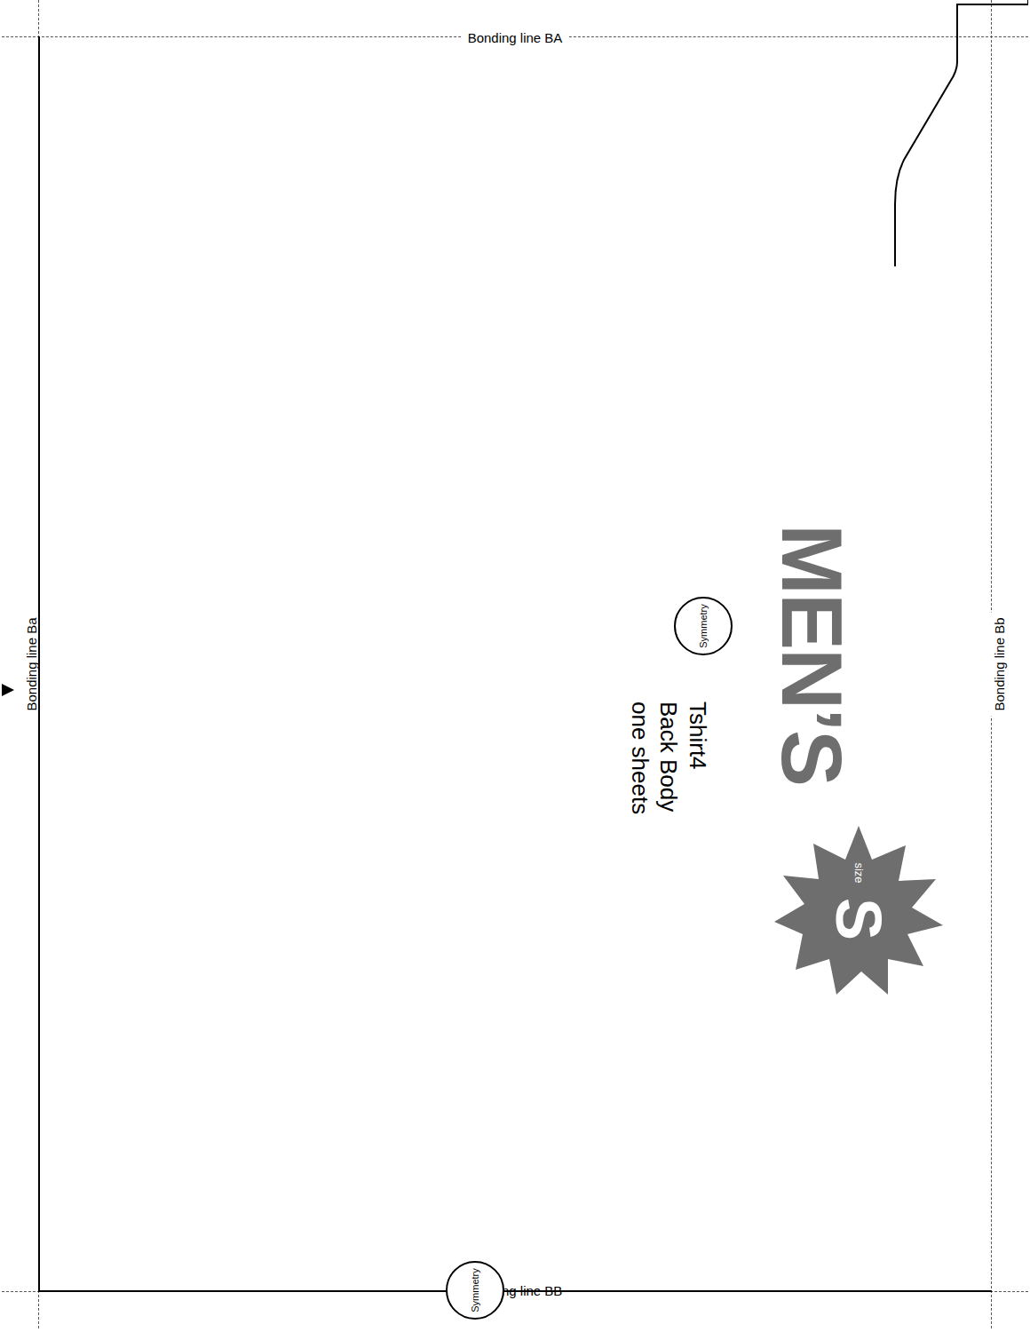Bonding line BA
Bonding line BB
Bonding line Ba
Bonding line Bb
Seam allowance 1/2"
Symmetry
Symmetry
MEN’S
size S
Tshirt4
Back Body
one sheets